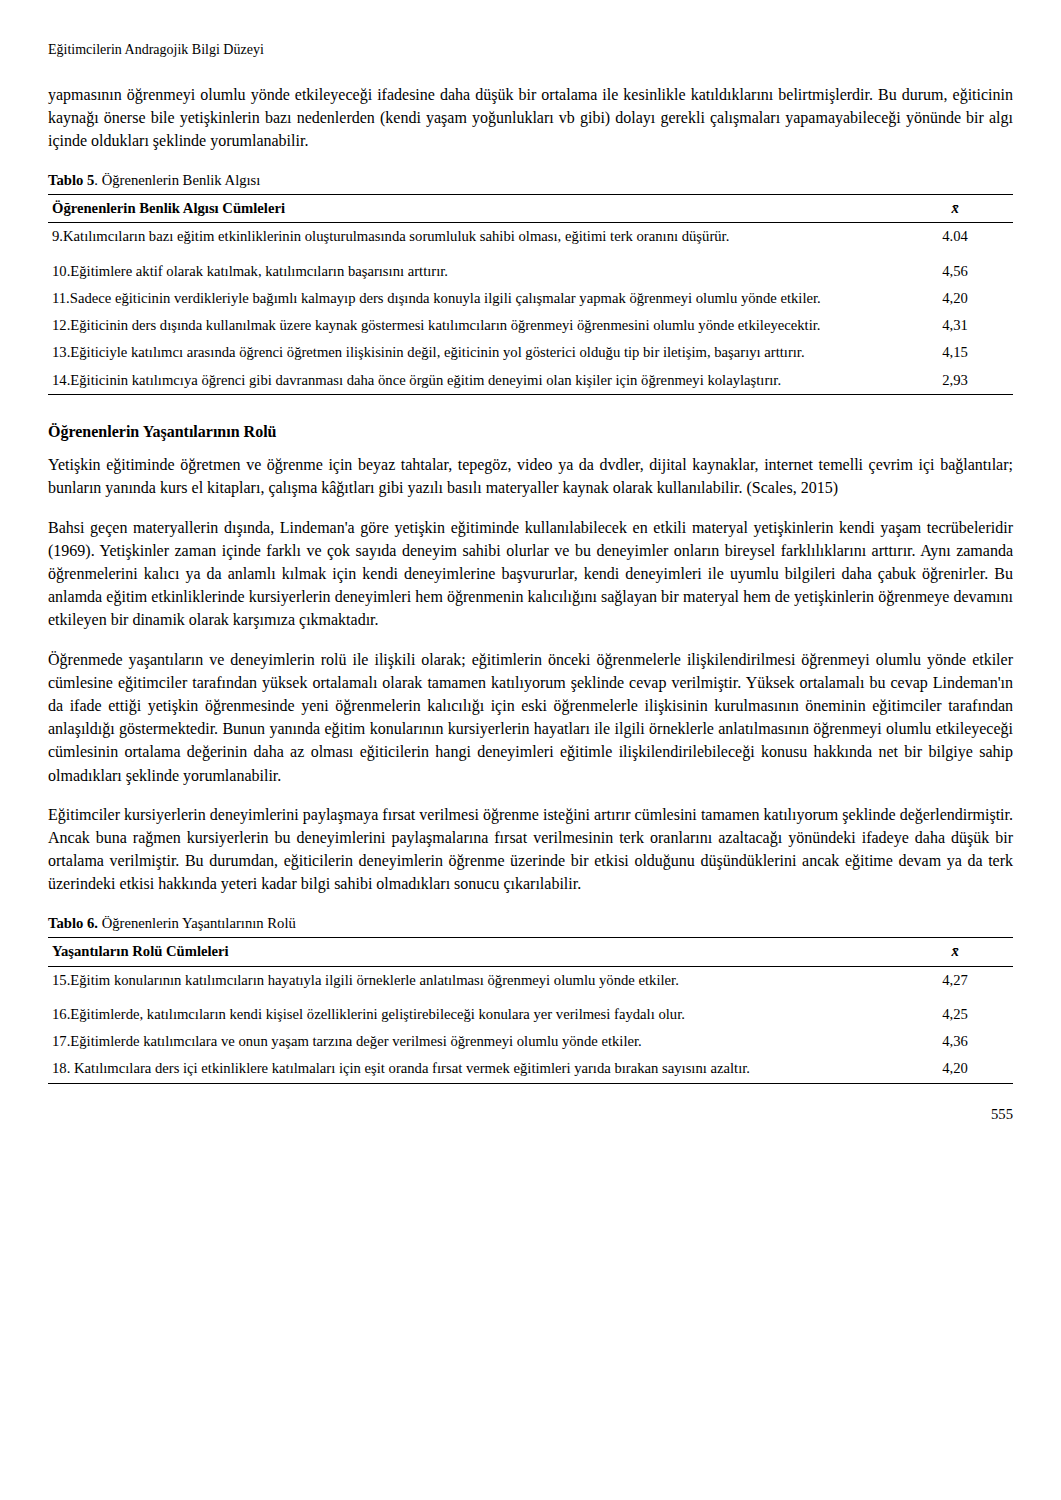Eğitimcilerin Andragojik Bilgi Düzeyi
yapmasının öğrenmeyi olumlu yönde etkileyeceği ifadesine daha düşük bir ortalama ile kesinlikle katıldıklarını belirtmişlerdir. Bu durum, eğiticinin kaynağı önerse bile yetişkinlerin bazı nedenlerden (kendi yaşam yoğunlukları vb gibi) dolayı gerekli çalışmaları yapamayabileceği yönünde bir algı içinde oldukları şeklinde yorumlanabilir.
Tablo 5. Öğrenenlerin Benlik Algısı
| Öğrenenlerin Benlik Algısı Cümleleri | x̄ |
| --- | --- |
| 9.Katılımcıların bazı eğitim etkinliklerinin oluşturulmasında sorumluluk sahibi olması, eğitimi terk oranını düşürür. | 4.04 |
| 10.Eğitimlere aktif olarak katılmak, katılımcıların başarısını arttırır. | 4,56 |
| 11.Sadece eğiticinin verdikleriyle bağımlı kalmayıp ders dışında konuyla ilgili çalışmalar yapmak öğrenmeyi olumlu yönde etkiler. | 4,20 |
| 12.Eğiticinin ders dışında kullanılmak üzere kaynak göstermesi katılımcıların öğrenmeyi öğrenmesini olumlu yönde etkileyecektir. | 4,31 |
| 13.Eğiticiyle katılımcı arasında öğrenci öğretmen ilişkisinin değil, eğiticinin yol gösterici olduğu tip bir iletişim, başarıyı arttırır. | 4,15 |
| 14.Eğiticinin katılımcıya öğrenci gibi davranması daha önce örgün eğitim deneyimi olan kişiler için öğrenmeyi kolaylaştırır. | 2,93 |
Öğrenenlerin Yaşantılarının Rolü
Yetişkin eğitiminde öğretmen ve öğrenme için beyaz tahtalar, tepegöz, video ya da dvdler, dijital kaynaklar, internet temelli çevrim içi bağlantılar; bunların yanında kurs el kitapları, çalışma kâğıtları gibi yazılı basılı materyaller kaynak olarak kullanılabilir. (Scales, 2015)
Bahsi geçen materyallerin dışında, Lindeman'a göre yetişkin eğitiminde kullanılabilecek en etkili materyal yetişkinlerin kendi yaşam tecrübeleridir (1969). Yetişkinler zaman içinde farklı ve çok sayıda deneyim sahibi olurlar ve bu deneyimler onların bireysel farklılıklarını arttırır. Aynı zamanda öğrenmelerini kalıcı ya da anlamlı kılmak için kendi deneyimlerine başvururlar, kendi deneyimleri ile uyumlu bilgileri daha çabuk öğrenirler. Bu anlamda eğitim etkinliklerinde kursiyerlerin deneyimleri hem öğrenmenin kalıcılığını sağlayan bir materyal hem de yetişkinlerin öğrenmeye devamını etkileyen bir dinamik olarak karşımıza çıkmaktadır.
Öğrenmede yaşantıların ve deneyimlerin rolü ile ilişkili olarak; eğitimlerin önceki öğrenmelerle ilişkilendirilmesi öğrenmeyi olumlu yönde etkiler cümlesine eğitimciler tarafından yüksek ortalamalı olarak tamamen katılıyorum şeklinde cevap verilmiştir. Yüksek ortalamalı bu cevap Lindeman'ın da ifade ettiği yetişkin öğrenmesinde yeni öğrenmelerin kalıcılığı için eski öğrenmelerle ilişkisinin kurulmasının öneminin eğitimciler tarafından anlaşıldığı göstermektedir. Bunun yanında eğitim konularının kursiyerlerin hayatları ile ilgili örneklerle anlatılmasının öğrenmeyi olumlu etkileyeceği cümlesinin ortalama değerinin daha az olması eğiticilerin hangi deneyimleri eğitimle ilişkilendirilebileceği konusu hakkında net bir bilgiye sahip olmadıkları şeklinde yorumlanabilir.
Eğitimciler kursiyerlerin deneyimlerini paylaşmaya fırsat verilmesi öğrenme isteğini artırır cümlesini tamamen katılıyorum şeklinde değerlendirmiştir. Ancak buna rağmen kursiyerlerin bu deneyimlerini paylaşmalarına fırsat verilmesinin terk oranlarını azaltacağı yönündeki ifadeye daha düşük bir ortalama verilmiştir. Bu durumdan, eğiticilerin deneyimlerin öğrenme üzerinde bir etkisi olduğunu düşündüklerini ancak eğitime devam ya da terk üzerindeki etkisi hakkında yeteri kadar bilgi sahibi olmadıkları sonucu çıkarılabilir.
Tablo 6. Öğrenenlerin Yaşantılarının Rolü
| Yaşantıların Rolü Cümleleri | x̄ |
| --- | --- |
| 15.Eğitim konularının katılımcıların hayatıyla ilgili örneklerle anlatılması öğrenmeyi olumlu yönde etkiler. | 4,27 |
| 16.Eğitimlerde, katılımcıların kendi kişisel özelliklerini geliştirebileceği konulara yer verilmesi faydalı olur. | 4,25 |
| 17.Eğitimlerde katılımcılara ve onun yaşam tarzına değer verilmesi öğrenmeyi olumlu yönde etkiler. | 4,36 |
| 18. Katılımcılara ders içi etkinliklere katılmaları için eşit oranda fırsat vermek eğitimleri yarıda bırakan sayısını azaltır. | 4,20 |
555